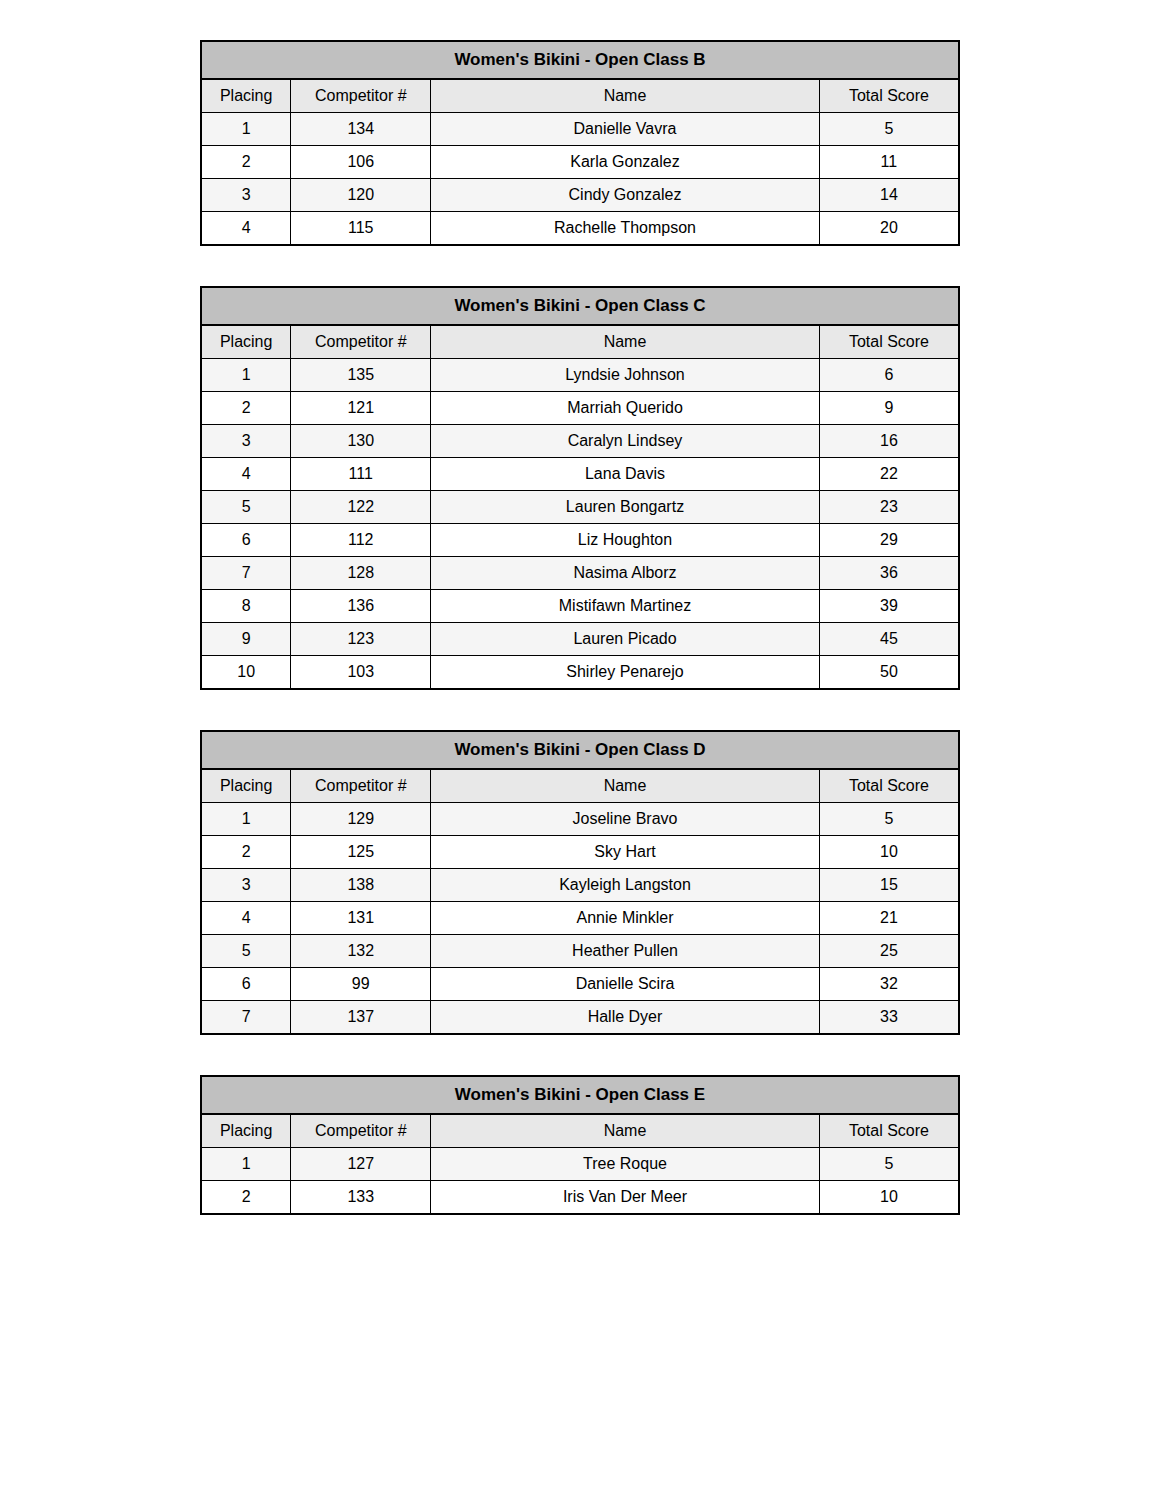Women's Bikini - Open Class B
| Placing | Competitor # | Name | Total Score |
| --- | --- | --- | --- |
| 1 | 134 | Danielle Vavra | 5 |
| 2 | 106 | Karla Gonzalez | 11 |
| 3 | 120 | Cindy Gonzalez | 14 |
| 4 | 115 | Rachelle Thompson | 20 |
Women's Bikini - Open Class C
| Placing | Competitor # | Name | Total Score |
| --- | --- | --- | --- |
| 1 | 135 | Lyndsie Johnson | 6 |
| 2 | 121 | Marriah Querido | 9 |
| 3 | 130 | Caralyn Lindsey | 16 |
| 4 | 111 | Lana Davis | 22 |
| 5 | 122 | Lauren Bongartz | 23 |
| 6 | 112 | Liz Houghton | 29 |
| 7 | 128 | Nasima Alborz | 36 |
| 8 | 136 | Mistifawn Martinez | 39 |
| 9 | 123 | Lauren Picado | 45 |
| 10 | 103 | Shirley Penarejo | 50 |
Women's Bikini - Open Class D
| Placing | Competitor # | Name | Total Score |
| --- | --- | --- | --- |
| 1 | 129 | Joseline Bravo | 5 |
| 2 | 125 | Sky Hart | 10 |
| 3 | 138 | Kayleigh Langston | 15 |
| 4 | 131 | Annie Minkler | 21 |
| 5 | 132 | Heather Pullen | 25 |
| 6 | 99 | Danielle Scira | 32 |
| 7 | 137 | Halle Dyer | 33 |
Women's Bikini - Open Class E
| Placing | Competitor # | Name | Total Score |
| --- | --- | --- | --- |
| 1 | 127 | Tree Roque | 5 |
| 2 | 133 | Iris Van Der Meer | 10 |